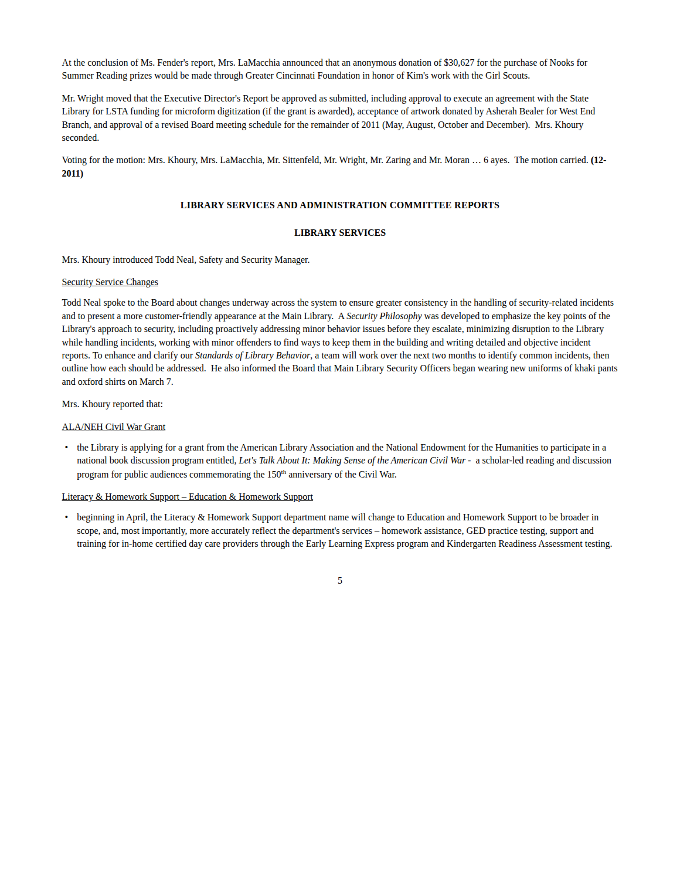At the conclusion of Ms. Fender's report, Mrs. LaMacchia announced that an anonymous donation of $30,627 for the purchase of Nooks for Summer Reading prizes would be made through Greater Cincinnati Foundation in honor of Kim's work with the Girl Scouts.
Mr. Wright moved that the Executive Director's Report be approved as submitted, including approval to execute an agreement with the State Library for LSTA funding for microform digitization (if the grant is awarded), acceptance of artwork donated by Asherah Bealer for West End Branch, and approval of a revised Board meeting schedule for the remainder of 2011 (May, August, October and December). Mrs. Khoury seconded.
Voting for the motion: Mrs. Khoury, Mrs. LaMacchia, Mr. Sittenfeld, Mr. Wright, Mr. Zaring and Mr. Moran … 6 ayes. The motion carried. (12-2011)
LIBRARY SERVICES AND ADMINISTRATION COMMITTEE REPORTS
LIBRARY SERVICES
Mrs. Khoury introduced Todd Neal, Safety and Security Manager.
Security Service Changes
Todd Neal spoke to the Board about changes underway across the system to ensure greater consistency in the handling of security-related incidents and to present a more customer-friendly appearance at the Main Library. A Security Philosophy was developed to emphasize the key points of the Library's approach to security, including proactively addressing minor behavior issues before they escalate, minimizing disruption to the Library while handling incidents, working with minor offenders to find ways to keep them in the building and writing detailed and objective incident reports. To enhance and clarify our Standards of Library Behavior, a team will work over the next two months to identify common incidents, then outline how each should be addressed. He also informed the Board that Main Library Security Officers began wearing new uniforms of khaki pants and oxford shirts on March 7.
Mrs. Khoury reported that:
ALA/NEH Civil War Grant
the Library is applying for a grant from the American Library Association and the National Endowment for the Humanities to participate in a national book discussion program entitled, Let's Talk About It: Making Sense of the American Civil War - a scholar-led reading and discussion program for public audiences commemorating the 150th anniversary of the Civil War.
Literacy & Homework Support – Education & Homework Support
beginning in April, the Literacy & Homework Support department name will change to Education and Homework Support to be broader in scope, and, most importantly, more accurately reflect the department's services – homework assistance, GED practice testing, support and training for in-home certified day care providers through the Early Learning Express program and Kindergarten Readiness Assessment testing.
5